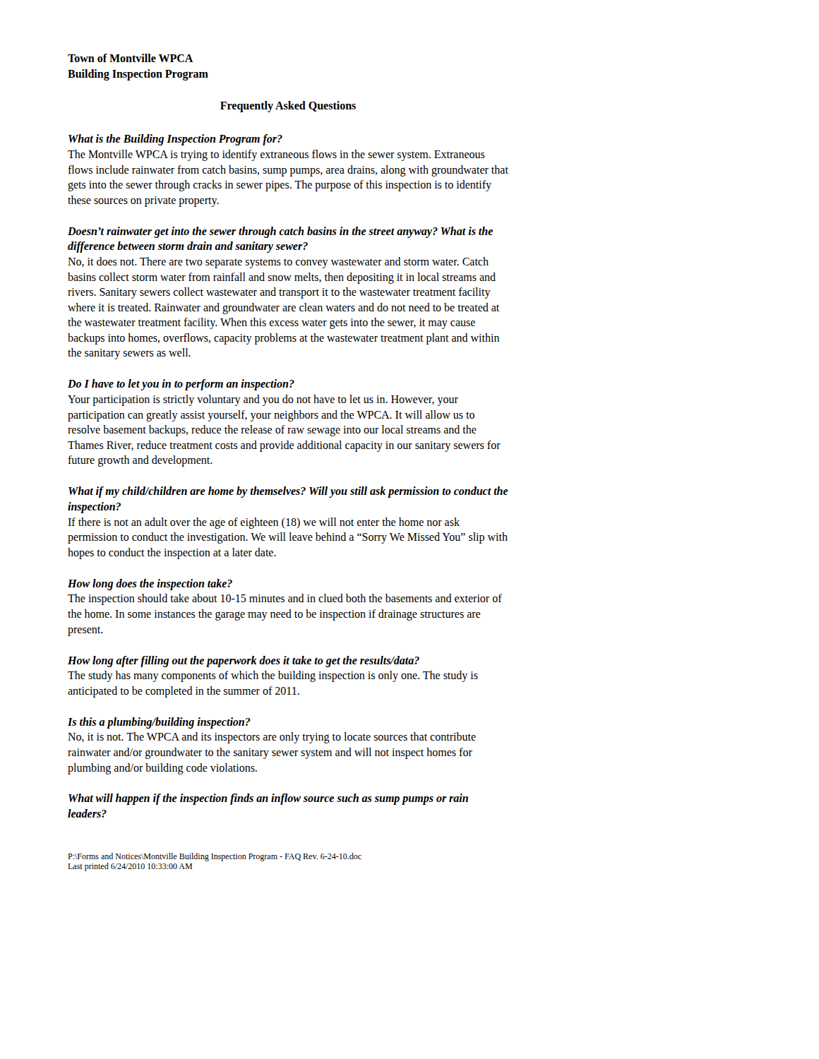Town of Montville WPCA
Building Inspection Program
Frequently Asked Questions
What is the Building Inspection Program for?
The Montville WPCA is trying to identify extraneous flows in the sewer system. Extraneous flows include rainwater from catch basins, sump pumps, area drains, along with groundwater that gets into the sewer through cracks in sewer pipes. The purpose of this inspection is to identify these sources on private property.
Doesn’t rainwater get into the sewer through catch basins in the street anyway? What is the difference between storm drain and sanitary sewer?
No, it does not. There are two separate systems to convey wastewater and storm water. Catch basins collect storm water from rainfall and snow melts, then depositing it in local streams and rivers. Sanitary sewers collect wastewater and transport it to the wastewater treatment facility where it is treated. Rainwater and groundwater are clean waters and do not need to be treated at the wastewater treatment facility. When this excess water gets into the sewer, it may cause backups into homes, overflows, capacity problems at the wastewater treatment plant and within the sanitary sewers as well.
Do I have to let you in to perform an inspection?
Your participation is strictly voluntary and you do not have to let us in. However, your participation can greatly assist yourself, your neighbors and the WPCA. It will allow us to resolve basement backups, reduce the release of raw sewage into our local streams and the Thames River, reduce treatment costs and provide additional capacity in our sanitary sewers for future growth and development.
What if my child/children are home by themselves? Will you still ask permission to conduct the inspection?
If there is not an adult over the age of eighteen (18) we will not enter the home nor ask permission to conduct the investigation. We will leave behind a “Sorry We Missed You” slip with hopes to conduct the inspection at a later date.
How long does the inspection take?
The inspection should take about 10-15 minutes and in clued both the basements and exterior of the home. In some instances the garage may need to be inspection if drainage structures are present.
How long after filling out the paperwork does it take to get the results/data?
The study has many components of which the building inspection is only one. The study is anticipated to be completed in the summer of 2011.
Is this a plumbing/building inspection?
No, it is not. The WPCA and its inspectors are only trying to locate sources that contribute rainwater and/or groundwater to the sanitary sewer system and will not inspect homes for plumbing and/or building code violations.
What will happen if the inspection finds an inflow source such as sump pumps or rain leaders?
P:\Forms and Notices\Montville Building Inspection Program - FAQ Rev. 6-24-10.doc
Last printed 6/24/2010 10:33:00 AM